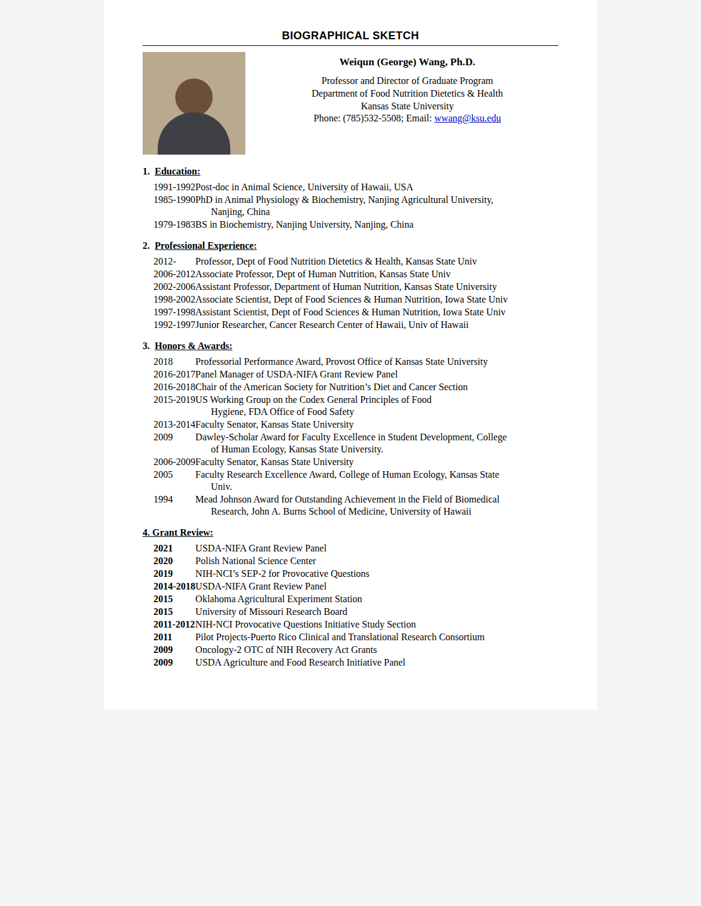BIOGRAPHICAL SKETCH
Weiqun (George) Wang, Ph.D.
Professor and Director of Graduate Program
Department of Food Nutrition Dietetics & Health
Kansas State University
Phone: (785)532-5508; Email: wwang@ksu.edu
1. Education:
| 1991-1992 | Post-doc in Animal Science, University of Hawaii, USA |
| 1985-1990 | PhD in Animal Physiology & Biochemistry, Nanjing Agricultural University, Nanjing, China |
| 1979-1983 | BS in Biochemistry, Nanjing University, Nanjing, China |
2. Professional Experience:
| 2012- | Professor, Dept of Food Nutrition Dietetics & Health, Kansas State Univ |
| 2006-2012 | Associate Professor, Dept of Human Nutrition, Kansas State Univ |
| 2002-2006 | Assistant Professor, Department of Human Nutrition, Kansas State University |
| 1998-2002 | Associate Scientist, Dept of Food Sciences & Human Nutrition, Iowa State Univ |
| 1997-1998 | Assistant Scientist, Dept of Food Sciences & Human Nutrition, Iowa State Univ |
| 1992-1997 | Junior Researcher, Cancer Research Center of Hawaii, Univ of Hawaii |
3. Honors & Awards:
| 2018 | Professorial Performance Award, Provost Office of Kansas State University |
| 2016-2017 | Panel Manager of USDA-NIFA Grant Review Panel |
| 2016-2018 | Chair of the American Society for Nutrition’s Diet and Cancer Section |
| 2015-2019 | US Working Group on the Codex General Principles of Food Hygiene, FDA Office of Food Safety |
| 2013-2014 | Faculty Senator, Kansas State University |
| 2009 | Dawley-Scholar Award for Faculty Excellence in Student Development, College of Human Ecology, Kansas State University. |
| 2006-2009 | Faculty Senator, Kansas State University |
| 2005 | Faculty Research Excellence Award, College of Human Ecology, Kansas State Univ. |
| 1994 | Mead Johnson Award for Outstanding Achievement in the Field of Biomedical Research, John A. Burns School of Medicine, University of Hawaii |
4. Grant Review:
| 2021 | USDA-NIFA Grant Review Panel |
| 2020 | Polish National Science Center |
| 2019 | NIH-NCI’s SEP-2 for Provocative Questions |
| 2014-2018 | USDA-NIFA Grant Review Panel |
| 2015 | Oklahoma Agricultural Experiment Station |
| 2015 | University of Missouri Research Board |
| 2011-2012 | NIH-NCI Provocative Questions Initiative Study Section |
| 2011 | Pilot Projects-Puerto Rico Clinical and Translational Research Consortium |
| 2009 | Oncology-2 OTC of NIH Recovery Act Grants |
| 2009 | USDA Agriculture and Food Research Initiative Panel |